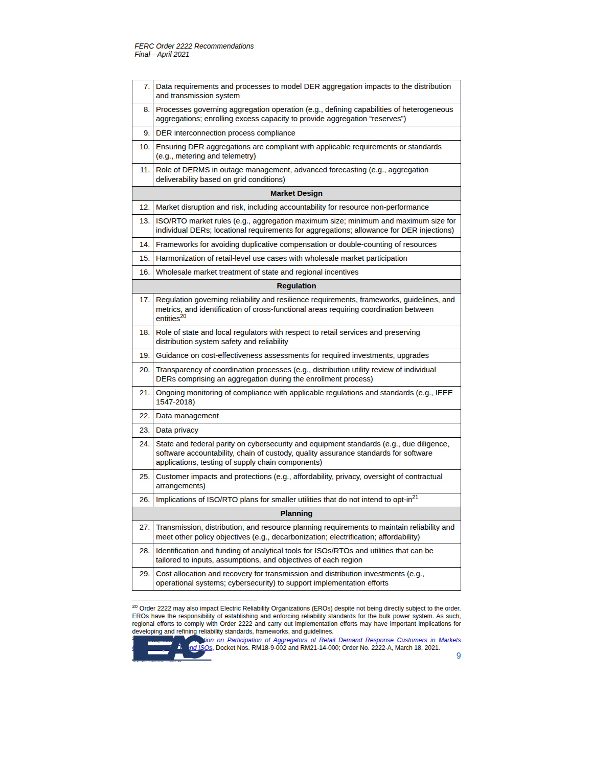FERC Order 2222 Recommendations
Final—April 2021
| 7. | Data requirements and processes to model DER aggregation impacts to the distribution and transmission system |
| 8. | Processes governing aggregation operation (e.g., defining capabilities of heterogeneous aggregations; enrolling excess capacity to provide aggregation “reserves”) |
| 9. | DER interconnection process compliance |
| 10. | Ensuring DER aggregations are compliant with applicable requirements or standards (e.g., metering and telemetry) |
| 11. | Role of DERMS in outage management, advanced forecasting (e.g., aggregation deliverability based on grid conditions) |
| Market Design |
| 12. | Market disruption and risk, including accountability for resource non-performance |
| 13. | ISO/RTO market rules (e.g., aggregation maximum size; minimum and maximum size for individual DERs; locational requirements for aggregations; allowance for DER injections) |
| 14. | Frameworks for avoiding duplicative compensation or double-counting of resources |
| 15. | Harmonization of retail-level use cases with wholesale market participation |
| 16. | Wholesale market treatment of state and regional incentives |
| Regulation |
| 17. | Regulation governing reliability and resilience requirements, frameworks, guidelines, and metrics, and identification of cross-functional areas requiring coordination between entities 20 |
| 18. | Role of state and local regulators with respect to retail services and preserving distribution system safety and reliability |
| 19. | Guidance on cost-effectiveness assessments for required investments, upgrades |
| 20. | Transparency of coordination processes (e.g., distribution utility review of individual DERs comprising an aggregation during the enrollment process) |
| 21. | Ongoing monitoring of compliance with applicable regulations and standards (e.g., IEEE 1547-2018) |
| 22. | Data management |
| 23. | Data privacy |
| 24. | State and federal parity on cybersecurity and equipment standards (e.g., due diligence, software accountability, chain of custody, quality assurance standards for software applications, testing of supply chain components) |
| 25. | Customer impacts and protections (e.g., affordability, privacy, oversight of contractual arrangements) |
| 26. | Implications of ISO/RTO plans for smaller utilities that do not intend to opt-in 21 |
| Planning |
| 27. | Transmission, distribution, and resource planning requirements to maintain reliability and meet other policy objectives (e.g., decarbonization; electrification; affordability) |
| 28. | Identification and funding of analytical tools for ISOs/RTOs and utilities that can be tailored to inputs, assumptions, and objectives of each region |
| 29. | Cost allocation and recovery for transmission and distribution investments (e.g., operational systems; cybersecurity) to support implementation efforts |
20 Order 2222 may also impact Electric Reliability Organizations (EROs) despite not being directly subject to the order. EROs have the responsibility of establishing and enforcing reliability standards for the bulk power system. As such, regional efforts to comply with Order 2222 and carry out implementation efforts may have important implications for developing and refining reliability standards, frameworks, and guidelines.
21 FERC, Staff presentation on Participation of Aggregators of Retail Demand Response Customers in Markets Operated by RTOs and ISOs, Docket Nos. RM18-9-002 and RM21-14-000; Order No. 2222-A, March 18, 2021.
ELECTRICITY ADVISORY COMMITTEE
9